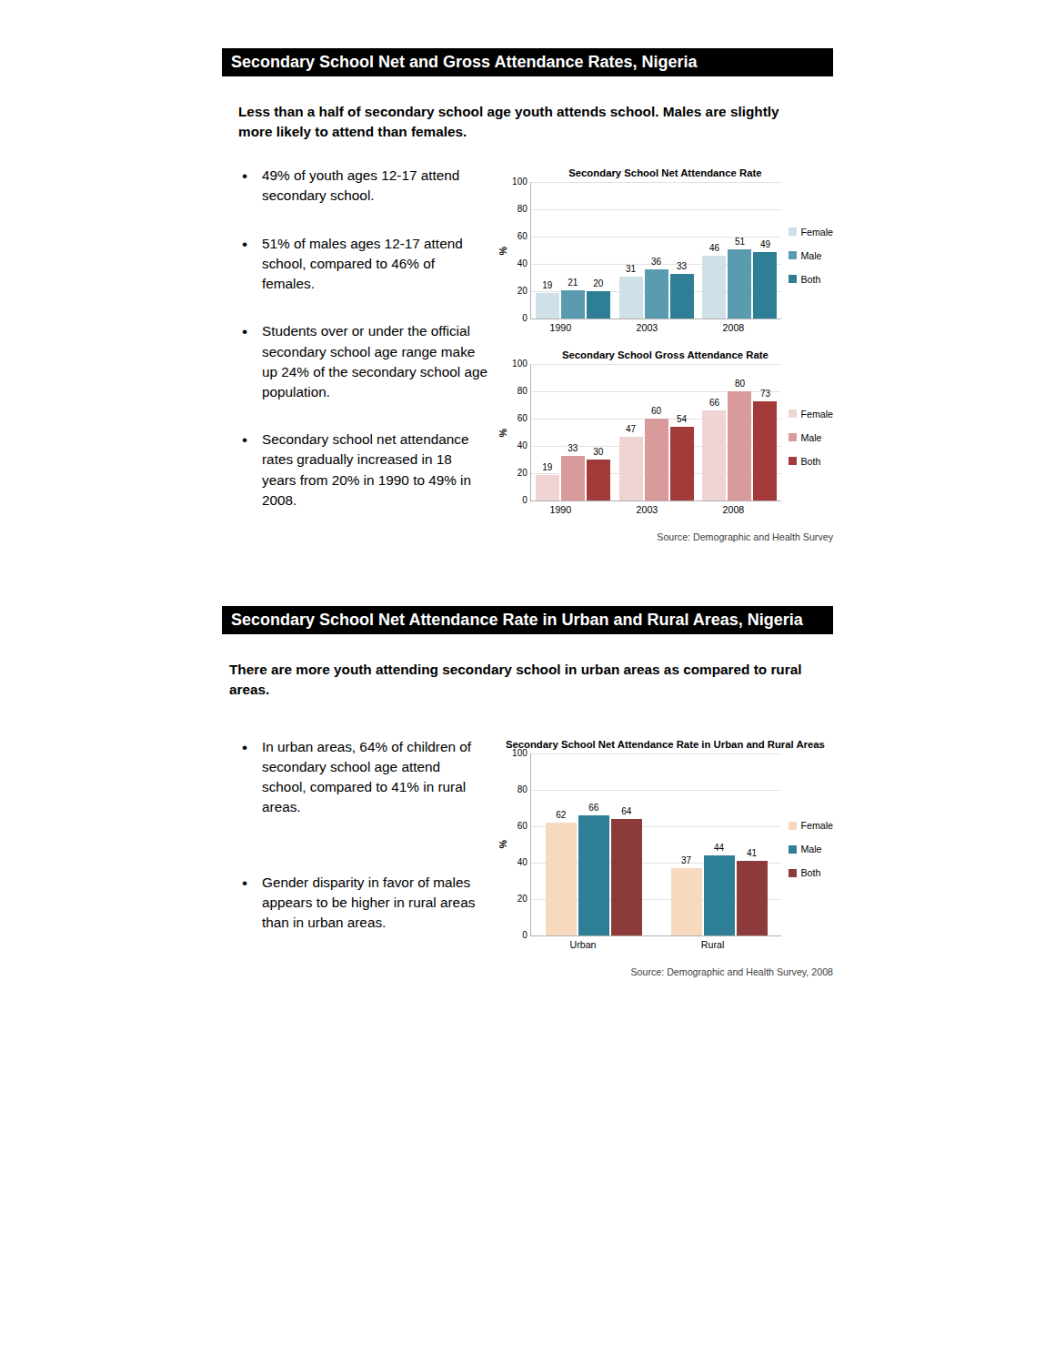Secondary School Net and Gross Attendance Rates, Nigeria
Less than a half of secondary school age youth attends school. Males are slightly more likely to attend than females.
49% of youth ages 12-17 attend secondary school.
51% of males ages 12-17 attend school, compared to 46% of females.
Students over or under the official secondary school age range make up 24% of the secondary school age population.
Secondary school net attendance rates gradually increased in 18 years from 20% in 1990 to 49% in 2008.
Secondary School Net Attendance Rate
%
100 80 60 40 20 0
19
21
20
31
36
33
46
51
49
Female
Male
Both
1990
2003
2008
Secondary School Gross Attendance Rate
%
100 80 60 40 20 0
19
33
30
47
60
54
66
80
73
Female
Male
Both
1990
2003
2008
Source: Demographic and Health Survey
Secondary School Net Attendance Rate in Urban and Rural Areas, Nigeria
There are more youth attending secondary school in urban areas as compared to rural areas.
In urban areas, 64% of children of secondary school age attend school, compared to 41% in rural areas.
Gender disparity in favor of males appears to be higher in rural areas than in urban areas.
Secondary School Net Attendance Rate in Urban and Rural Areas
%
100 80 60 40 20 0
62
66
64
37
44
41
Female
Male
Both
Urban
Rural
Source: Demographic and Health Survey, 2008